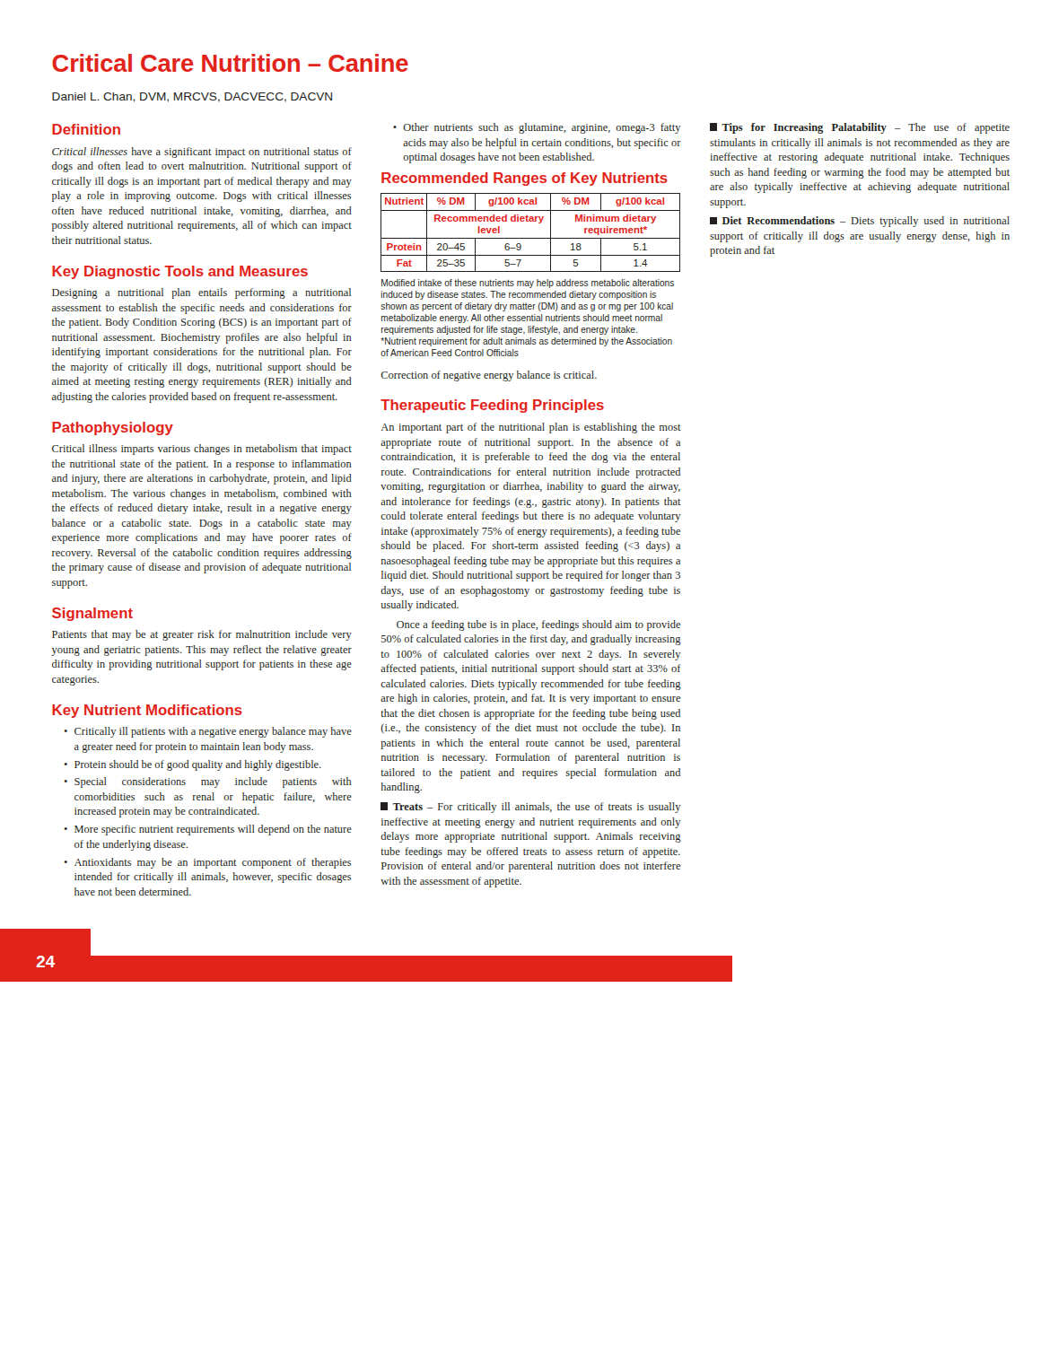Critical Care Nutrition – Canine
Daniel L. Chan, DVM, MRCVS, DACVECC, DACVN
Definition
Critical illnesses have a significant impact on nutritional status of dogs and often lead to overt malnutrition. Nutritional support of critically ill dogs is an important part of medical therapy and may play a role in improving outcome. Dogs with critical illnesses often have reduced nutritional intake, vomiting, diarrhea, and possibly altered nutritional requirements, all of which can impact their nutritional status.
Key Diagnostic Tools and Measures
Designing a nutritional plan entails performing a nutritional assessment to establish the specific needs and considerations for the patient. Body Condition Scoring (BCS) is an important part of nutritional assessment. Biochemistry profiles are also helpful in identifying important considerations for the nutritional plan. For the majority of critically ill dogs, nutritional support should be aimed at meeting resting energy requirements (RER) initially and adjusting the calories provided based on frequent re-assessment.
Pathophysiology
Critical illness imparts various changes in metabolism that impact the nutritional state of the patient. In a response to inflammation and injury, there are alterations in carbohydrate, protein, and lipid metabolism. The various changes in metabolism, combined with the effects of reduced dietary intake, result in a negative energy balance or a catabolic state. Dogs in a catabolic state may experience more complications and may have poorer rates of recovery. Reversal of the catabolic condition requires addressing the primary cause of disease and provision of adequate nutritional support.
Signalment
Patients that may be at greater risk for malnutrition include very young and geriatric patients. This may reflect the relative greater difficulty in providing nutritional support for patients in these age categories.
Key Nutrient Modifications
Critically ill patients with a negative energy balance may have a greater need for protein to maintain lean body mass.
Protein should be of good quality and highly digestible.
Special considerations may include patients with comorbidities such as renal or hepatic failure, where increased protein may be contraindicated.
More specific nutrient requirements will depend on the nature of the underlying disease.
Antioxidants may be an important component of therapies intended for critically ill animals, however, specific dosages have not been determined.
Other nutrients such as glutamine, arginine, omega-3 fatty acids may also be helpful in certain conditions, but specific or optimal dosages have not been established.
Recommended Ranges of Key Nutrients
| Nutrient | % DM | g/100 kcal | % DM | g/100 kcal |
| --- | --- | --- | --- | --- |
| | Recommended dietary level | Minimum dietary requirement* |
| Protein | 20–45 | 6–9 | 18 | 5.1 |
| Fat | 25–35 | 5–7 | 5 | 1.4 |
Modified intake of these nutrients may help address metabolic alterations induced by disease states. The recommended dietary composition is shown as percent of dietary dry matter (DM) and as g or mg per 100 kcal metabolizable energy. All other essential nutrients should meet normal requirements adjusted for life stage, lifestyle, and energy intake.
*Nutrient requirement for adult animals as determined by the Association of American Feed Control Officials
Correction of negative energy balance is critical.
Therapeutic Feeding Principles
An important part of the nutritional plan is establishing the most appropriate route of nutritional support. In the absence of a contraindication, it is preferable to feed the dog via the enteral route. Contraindications for enteral nutrition include protracted vomiting, regurgitation or diarrhea, inability to guard the airway, and intolerance for feedings (e.g., gastric atony). In patients that could tolerate enteral feedings but there is no adequate voluntary intake (approximately 75% of energy requirements), a feeding tube should be placed. For short-term assisted feeding (<3 days) a nasoesophageal feeding tube may be appropriate but this requires a liquid diet. Should nutritional support be required for longer than 3 days, use of an esophagostomy or gastrostomy feeding tube is usually indicated.
Once a feeding tube is in place, feedings should aim to provide 50% of calculated calories in the first day, and gradually increasing to 100% of calculated calories over next 2 days. In severely affected patients, initial nutritional support should start at 33% of calculated calories. Diets typically recommended for tube feeding are high in calories, protein, and fat. It is very important to ensure that the diet chosen is appropriate for the feeding tube being used (i.e., the consistency of the diet must not occlude the tube). In patients in which the enteral route cannot be used, parenteral nutrition is necessary. Formulation of parenteral nutrition is tailored to the patient and requires special formulation and handling.
Treats – For critically ill animals, the use of treats is usually ineffective at meeting energy and nutrient requirements and only delays more appropriate nutritional support. Animals receiving tube feedings may be offered treats to assess return of appetite. Provision of enteral and/or parenteral nutrition does not interfere with the assessment of appetite.
Tips for Increasing Palatability – The use of appetite stimulants in critically ill animals is not recommended as they are ineffective at restoring adequate nutritional intake. Techniques such as hand feeding or warming the food may be attempted but are also typically ineffective at achieving adequate nutritional support.
Diet Recommendations – Diets typically used in nutritional support of critically ill dogs are usually energy dense, high in protein and fat
24